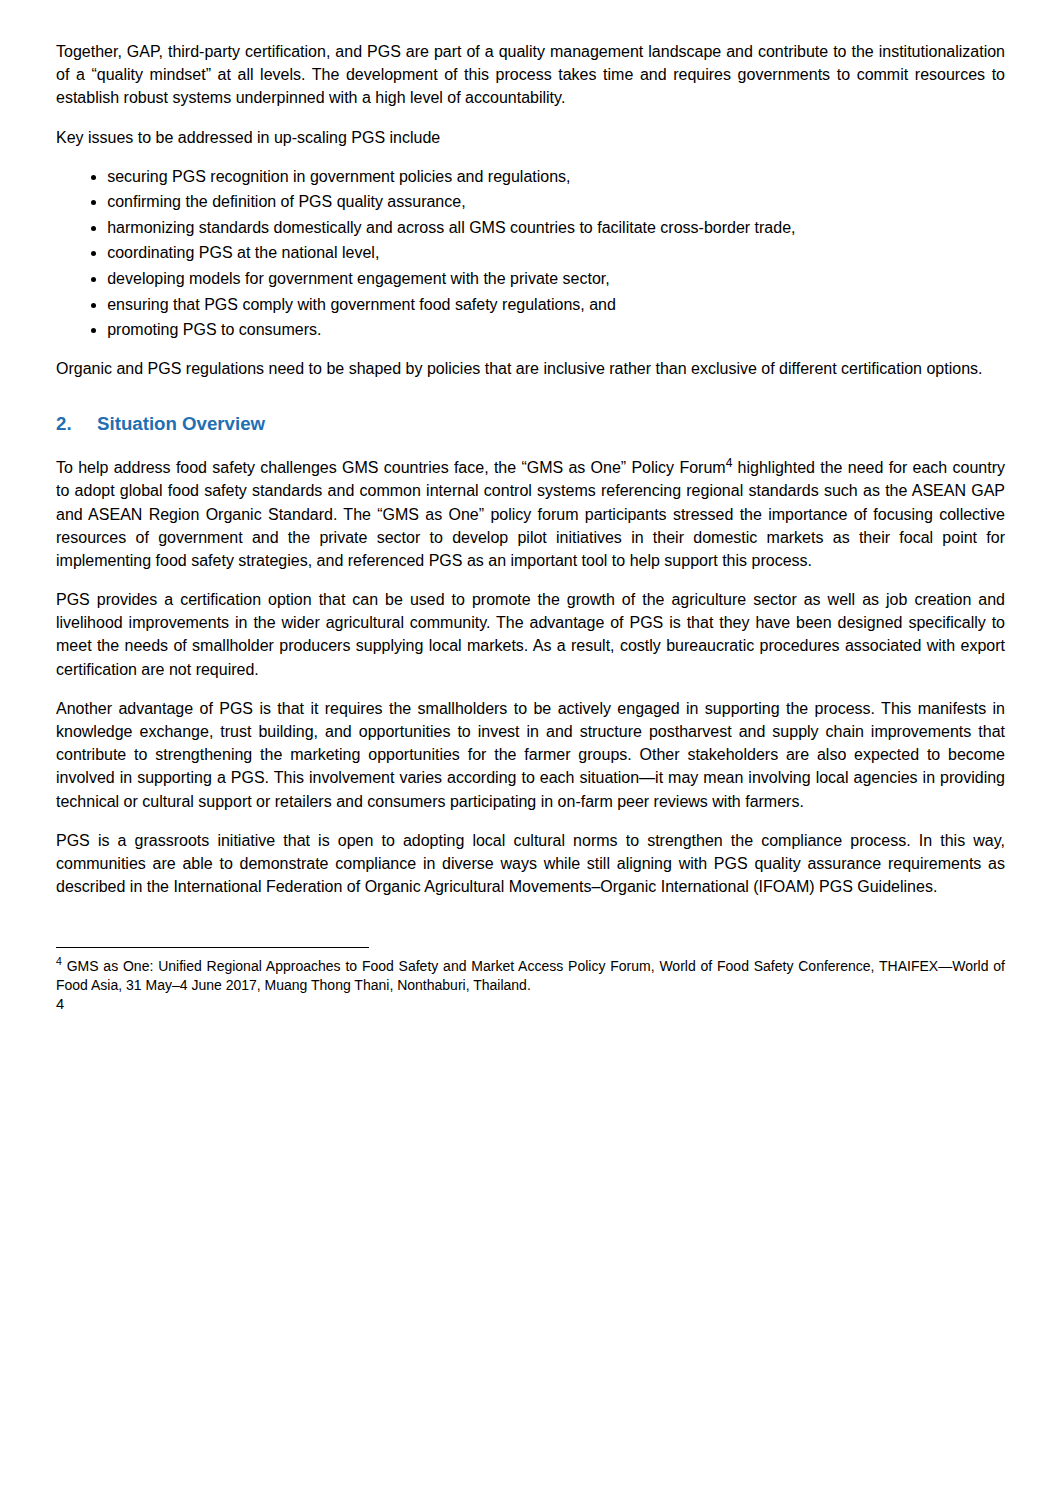Together, GAP, third-party certification, and PGS are part of a quality management landscape and contribute to the institutionalization of a “quality mindset” at all levels. The development of this process takes time and requires governments to commit resources to establish robust systems underpinned with a high level of accountability.
Key issues to be addressed in up-scaling PGS include
securing PGS recognition in government policies and regulations,
confirming the definition of PGS quality assurance,
harmonizing standards domestically and across all GMS countries to facilitate cross-border trade,
coordinating PGS at the national level,
developing models for government engagement with the private sector,
ensuring that PGS comply with government food safety regulations, and
promoting PGS to consumers.
Organic and PGS regulations need to be shaped by policies that are inclusive rather than exclusive of different certification options.
2. Situation Overview
To help address food safety challenges GMS countries face, the “GMS as One” Policy Forum4 highlighted the need for each country to adopt global food safety standards and common internal control systems referencing regional standards such as the ASEAN GAP and ASEAN Region Organic Standard. The “GMS as One” policy forum participants stressed the importance of focusing collective resources of government and the private sector to develop pilot initiatives in their domestic markets as their focal point for implementing food safety strategies, and referenced PGS as an important tool to help support this process.
PGS provides a certification option that can be used to promote the growth of the agriculture sector as well as job creation and livelihood improvements in the wider agricultural community. The advantage of PGS is that they have been designed specifically to meet the needs of smallholder producers supplying local markets. As a result, costly bureaucratic procedures associated with export certification are not required.
Another advantage of PGS is that it requires the smallholders to be actively engaged in supporting the process. This manifests in knowledge exchange, trust building, and opportunities to invest in and structure postharvest and supply chain improvements that contribute to strengthening the marketing opportunities for the farmer groups. Other stakeholders are also expected to become involved in supporting a PGS. This involvement varies according to each situation—it may mean involving local agencies in providing technical or cultural support or retailers and consumers participating in on-farm peer reviews with farmers.
PGS is a grassroots initiative that is open to adopting local cultural norms to strengthen the compliance process. In this way, communities are able to demonstrate compliance in diverse ways while still aligning with PGS quality assurance requirements as described in the International Federation of Organic Agricultural Movements–Organic International (IFOAM) PGS Guidelines.
4 GMS as One: Unified Regional Approaches to Food Safety and Market Access Policy Forum, World of Food Safety Conference, THAIFEX—World of Food Asia, 31 May–4 June 2017, Muang Thong Thani, Nonthaburi, Thailand.
4